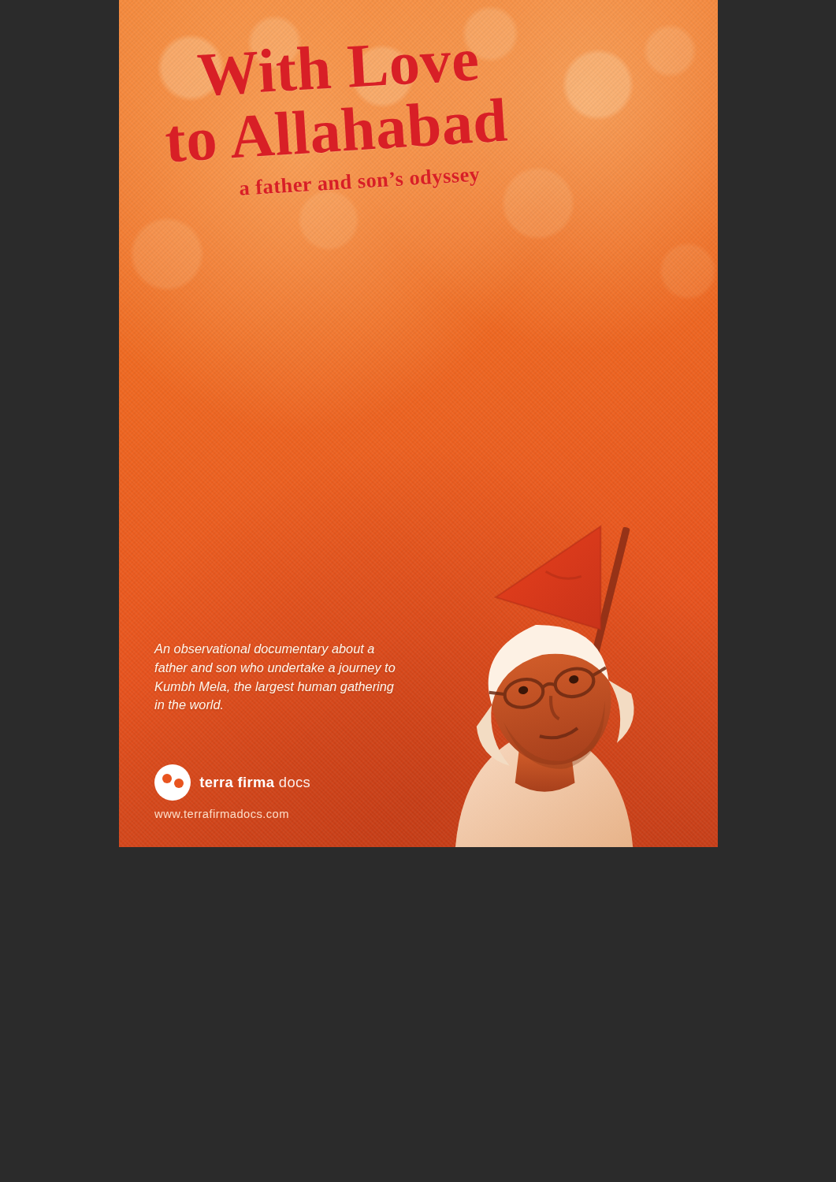With Love to Allahabad a father and son’s odyssey
An observational documentary about a father and son who undertake a journey to Kumbh Mela, the largest human gathering in the world.
terra firma docs
www.terrafirmadocs.com